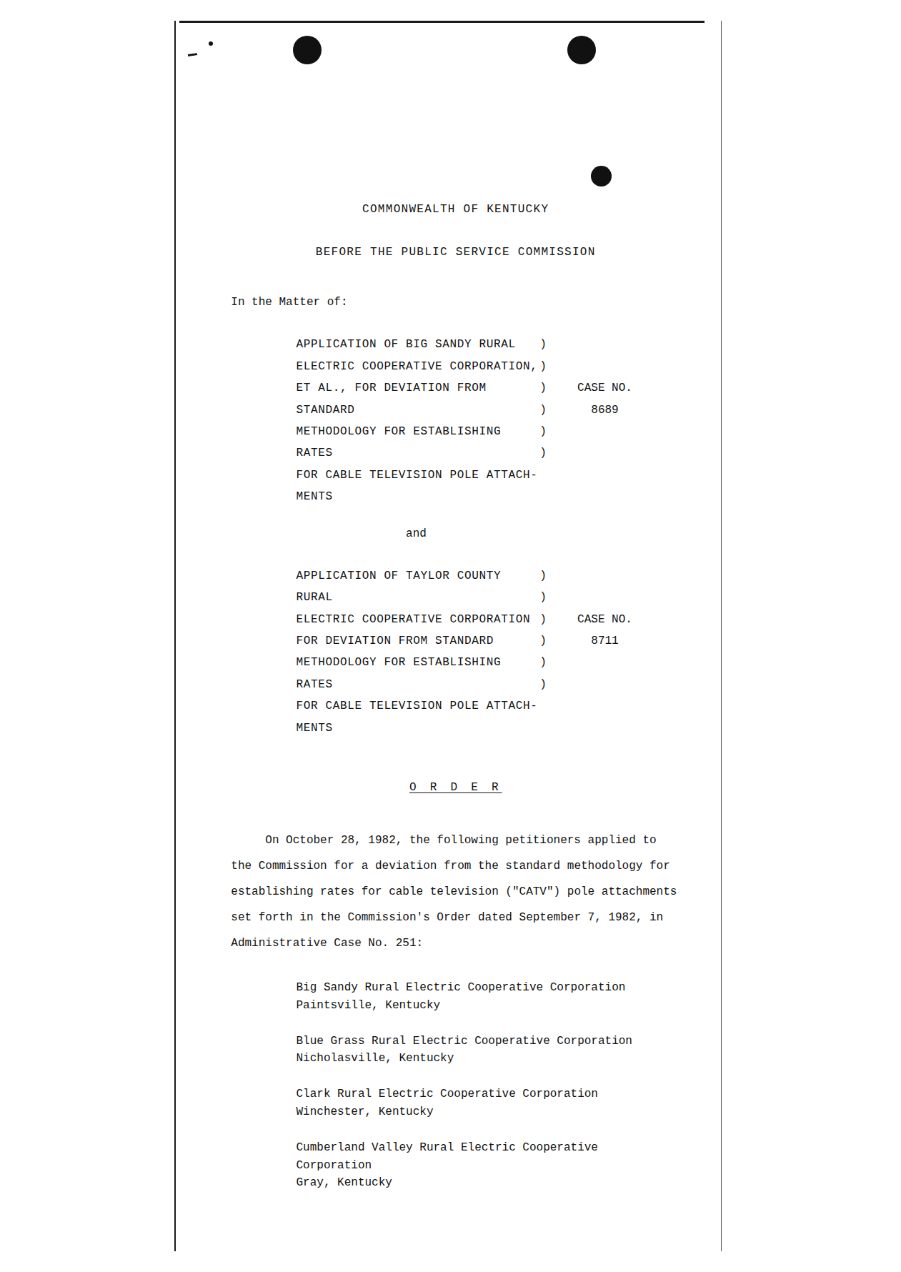COMMONWEALTH OF KENTUCKY
BEFORE THE PUBLIC SERVICE COMMISSION
In the Matter of:
| APPLICATION OF BIG SANDY RURAL ELECTRIC COOPERATIVE CORPORATION, ET AL., FOR DEVIATION FROM STANDARD METHODOLOGY FOR ESTABLISHING RATES FOR CABLE TELEVISION POLE ATTACH- MENTS | ) ) ) ) ) ) | CASE NO. 8689 |
and
| APPLICATION OF TAYLOR COUNTY RURAL ELECTRIC COOPERATIVE CORPORATION FOR DEVIATION FROM STANDARD METHODOLOGY FOR ESTABLISHING RATES FOR CABLE TELEVISION POLE ATTACH- MENTS | ) ) ) ) ) ) | CASE NO. 8711 |
O R D E R
On October 28, 1982, the following petitioners applied to the Commission for a deviation from the standard methodology for establishing rates for cable television ("CATV") pole attachments set forth in the Commission's Order dated September 7, 1982, in Administrative Case No. 251:
Big Sandy Rural Electric Cooperative Corporation Paintsville, Kentucky
Blue Grass Rural Electric Cooperative Corporation Nicholasville, Kentucky
Clark Rural Electric Cooperative Corporation Winchester, Kentucky
Cumberland Valley Rural Electric Cooperative Corporation Gray, Kentucky